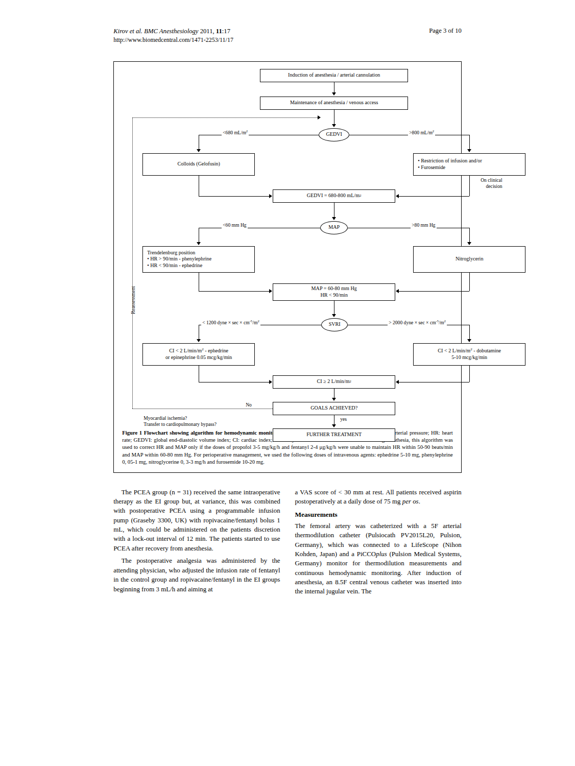Kirov et al. BMC Anesthesiology 2011, 11:17
http://www.biomedcentral.com/1471-2253/11/17
Page 3 of 10
Induction of anesthesia / arterial cannulation
Maintenance of anesthesia / venous access
GEDVI
<680 mL/m2
>800 mL/m2
Colloids (Gelofusin)
• Restriction of infusion and/or
• Furosemide
On clinical
decision
GEDVI = 680-800 mL/m2
MAP
<60 mm Hg
>80 mm Hg
Trendelenburg position
• HR > 90/min - phenylephrine
• HR < 90/min - ephedrine
Nitroglycerin
MAP = 60-80 mm Hg
HR < 90/min
SVRI
< 1200 dyne × sec × cm-5/m2
> 2000 dyne × sec × cm-5/m2
CI < 2 L/min/m2 - ephedrine
or epinephrine 0.05 mcg/kg/min
CI < 2 L/min/m2 - dobutamine
5-10 mcg/kg/min
CI ≥ 2 L/min/m2
GOALS ACHIEVED?
yes
FURTHER TREATMENT
No
Reassessment
Myocardial ischemia?
Transfer to cardiopulmonary bypass?
Figure 1 Flowchart showing algorithm for hemodynamic monitoring and perioperative management. MAP: mean arterial pressure; HR: heart rate; GEDVI: global end-diastolic volume index; CI: cardiac index; SVRI: systemic vascular resistance index. During anesthesia, this algorithm was used to correct HR and MAP only if the doses of propofol 3-5 mg/kg/h and fentanyl 2-4 μg/kg/h were unable to maintain HR within 50-90 beats/min and MAP within 60-80 mm Hg. For perioperative management, we used the following doses of intravenous agents: ephedrine 5-10 mg, phenylephrine 0, 05-1 mg, nitroglycerine 0, 3-3 mg/h and furosemide 10-20 mg.
The PCEA group (n = 31) received the same intraoperative therapy as the EI group but, at variance, this was combined with postoperative PCEA using a programmable infusion pump (Graseby 3300, UK) with ropivacaine/fentanyl bolus 1 mL, which could be administered on the patients discretion with a lock-out interval of 12 min. The patients started to use PCEA after recovery from anesthesia.
The postoperative analgesia was administered by the attending physician, who adjusted the infusion rate of fentanyl in the control group and ropivacaine/fentanyl in the EI groups beginning from 3 mL/h and aiming at
a VAS score of < 30 mm at rest. All patients received aspirin postoperatively at a daily dose of 75 mg per os.
Measurements
The femoral artery was catheterized with a 5F arterial thermodilution catheter (Pulsiocath PV2015L20, Pulsion, Germany), which was connected to a LifeScope (Nihon Kohden, Japan) and a PiCCOplus (Pulsion Medical Systems, Germany) monitor for thermodilution measurements and continuous hemodynamic monitoring. After induction of anesthesia, an 8.5F central venous catheter was inserted into the internal jugular vein. The